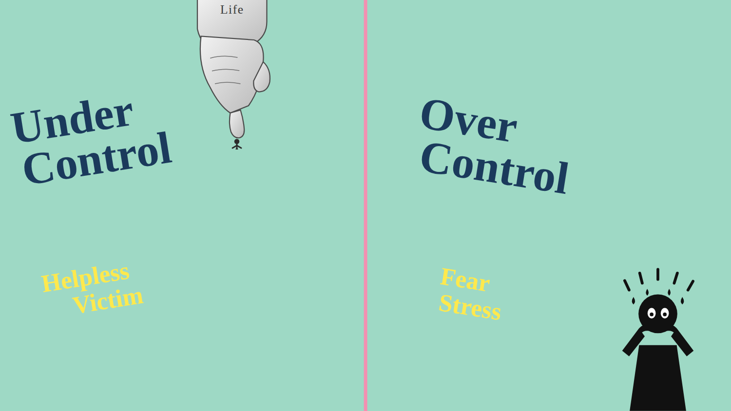Life
Under Control
Helpless Victim
Over Control
Fear Stress